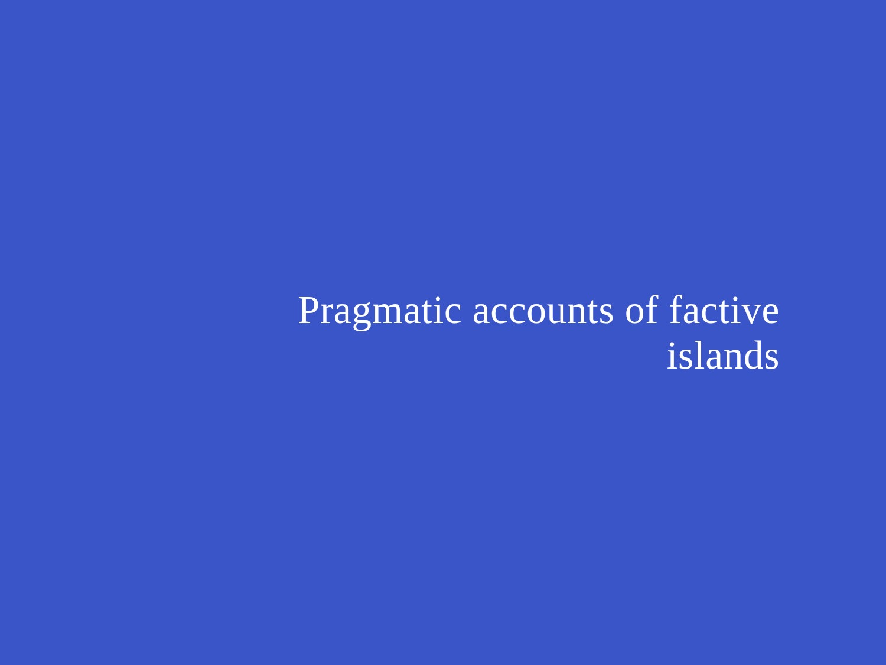Pragmatic accounts of factive islands